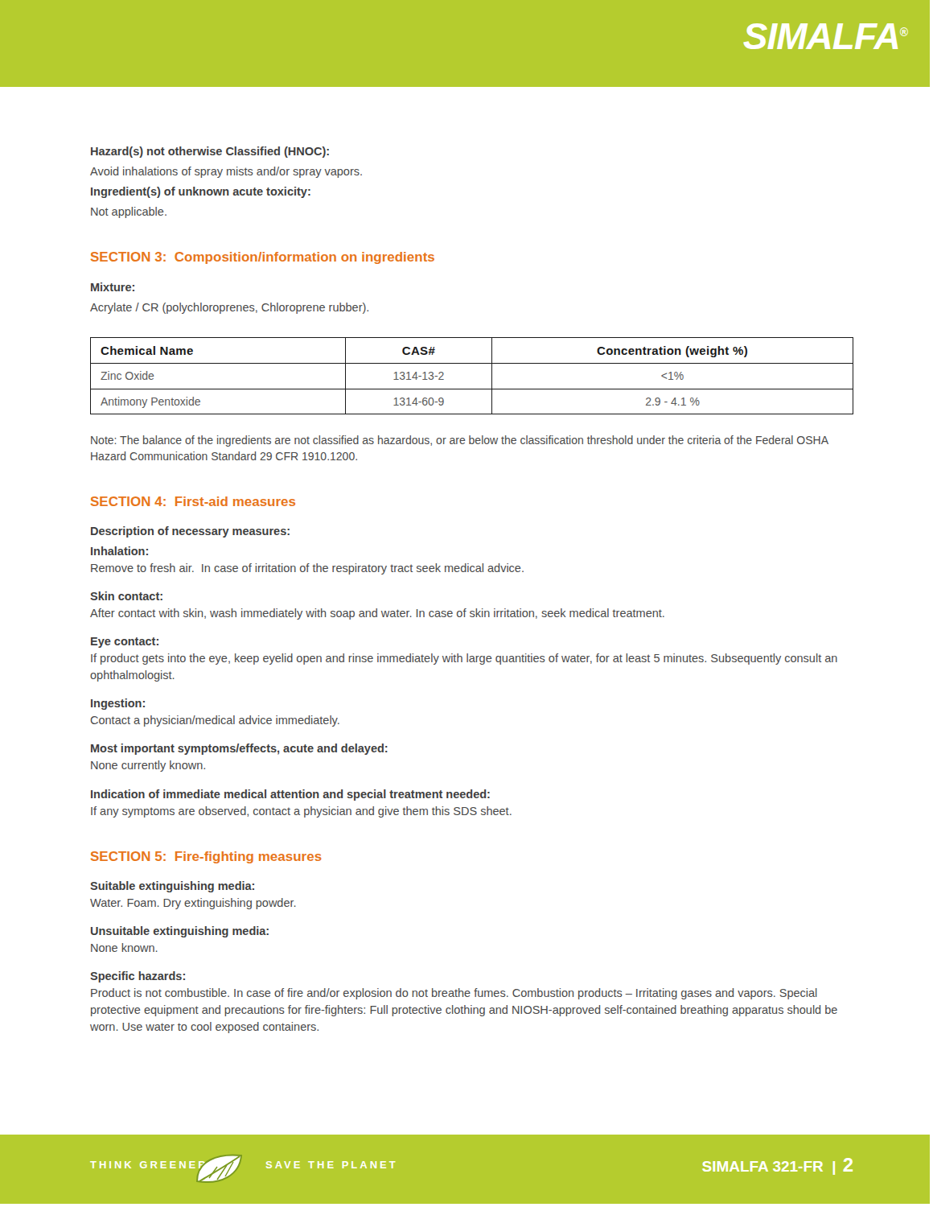SIMALFA®
Hazard(s) not otherwise Classified (HNOC):
Avoid inhalations of spray mists and/or spray vapors.
Ingredient(s) of unknown acute toxicity:
Not applicable.
SECTION 3: Composition/information on ingredients
Mixture:
Acrylate / CR (polychloroprenes, Chloroprene rubber).
| Chemical Name | CAS# | Concentration (weight %) |
| --- | --- | --- |
| Zinc Oxide | 1314-13-2 | <1% |
| Antimony Pentoxide | 1314-60-9 | 2.9 - 4.1 % |
Note: The balance of the ingredients are not classified as hazardous, or are below the classification threshold under the criteria of the Federal OSHA Hazard Communication Standard 29 CFR 1910.1200.
SECTION 4: First-aid measures
Description of necessary measures:
Inhalation:
Remove to fresh air. In case of irritation of the respiratory tract seek medical advice.
Skin contact:
After contact with skin, wash immediately with soap and water. In case of skin irritation, seek medical treatment.
Eye contact:
If product gets into the eye, keep eyelid open and rinse immediately with large quantities of water, for at least 5 minutes. Subsequently consult an ophthalmologist.
Ingestion:
Contact a physician/medical advice immediately.
Most important symptoms/effects, acute and delayed:
None currently known.
Indication of immediate medical attention and special treatment needed:
If any symptoms are observed, contact a physician and give them this SDS sheet.
SECTION 5: Fire-fighting measures
Suitable extinguishing media:
Water. Foam. Dry extinguishing powder.
Unsuitable extinguishing media:
None known.
Specific hazards:
Product is not combustible. In case of fire and/or explosion do not breathe fumes. Combustion products – Irritating gases and vapors. Special protective equipment and precautions for fire-fighters: Full protective clothing and NIOSH-approved self-contained breathing apparatus should be worn. Use water to cool exposed containers.
THINK GREENER
SAVE THE PLANET
SIMALFA 321-FR |2